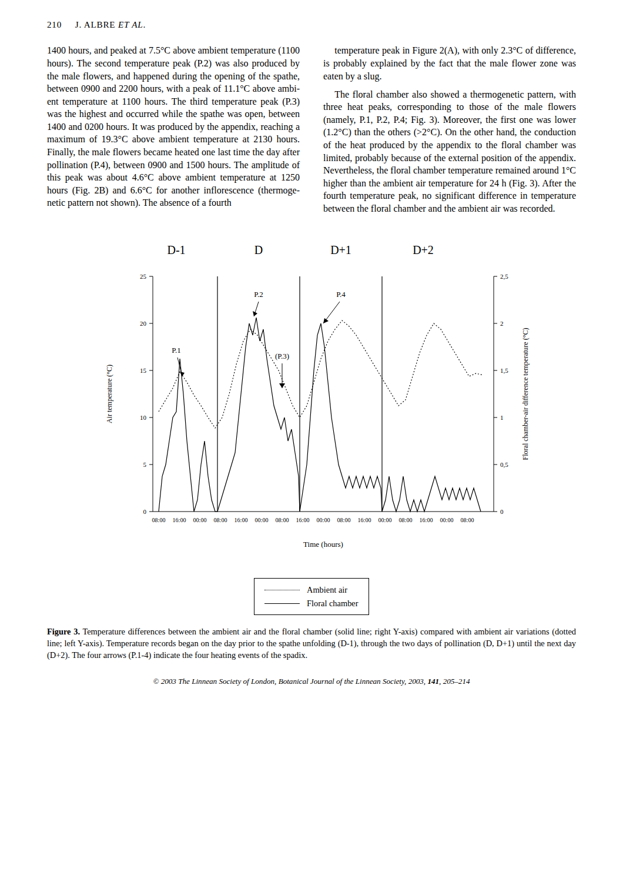210 J. ALBRE ET AL.
1400 hours, and peaked at 7.5°C above ambient temperature (1100 hours). The second temperature peak (P.2) was also produced by the male flowers, and happened during the opening of the spathe, between 0900 and 2200 hours, with a peak of 11.1°C above ambient temperature at 1100 hours. The third temperature peak (P.3) was the highest and occurred while the spathe was open, between 1400 and 0200 hours. It was produced by the appendix, reaching a maximum of 19.3°C above ambient temperature at 2130 hours. Finally, the male flowers became heated one last time the day after pollination (P.4), between 0900 and 1500 hours. The amplitude of this peak was about 4.6°C above ambient temperature at 1250 hours (Fig. 2B) and 6.6°C for another inflorescence (thermogenetic pattern not shown). The absence of a fourth
temperature peak in Figure 2(A), with only 2.3°C of difference, is probably explained by the fact that the male flower zone was eaten by a slug.
The floral chamber also showed a thermogenetic pattern, with three heat peaks, corresponding to those of the male flowers (namely, P.1, P.2, P.4; Fig. 3). Moreover, the first one was lower (1.2°C) than the others (>2°C). On the other hand, the conduction of the heat produced by the appendix to the floral chamber was limited, probably because of the external position of the appendix. Nevertheless, the floral chamber temperature remained around 1°C higher than the ambient air temperature for 24 h (Fig. 3). After the fourth temperature peak, no significant difference in temperature between the floral chamber and the ambient air was recorded.
D-1 D D+1 D+2 25 20 15 10 5 0 2,5 2 1,5 1 0,5 0 Air temperature (°C) Floral chamber-air difference temperature (°C) Time (hours) 08:00 16:00 00:00 08:00 16:00 00:00 08:00 16:00 00:00 08:00 16:00 00:00 08:00 16:00 00:00 08:00 P.1 P.2 (P.3) P.4
Ambient air
Floral chamber
Figure 3. Temperature differences between the ambient air and the floral chamber (solid line; right Y-axis) compared with ambient air variations (dotted line; left Y-axis). Temperature records began on the day prior to the spathe unfolding (D-1), through the two days of pollination (D, D+1) until the next day (D+2). The four arrows (P.1-4) indicate the four heating events of the spadix.
© 2003 The Linnean Society of London, Botanical Journal of the Linnean Society, 2003, 141, 205–214